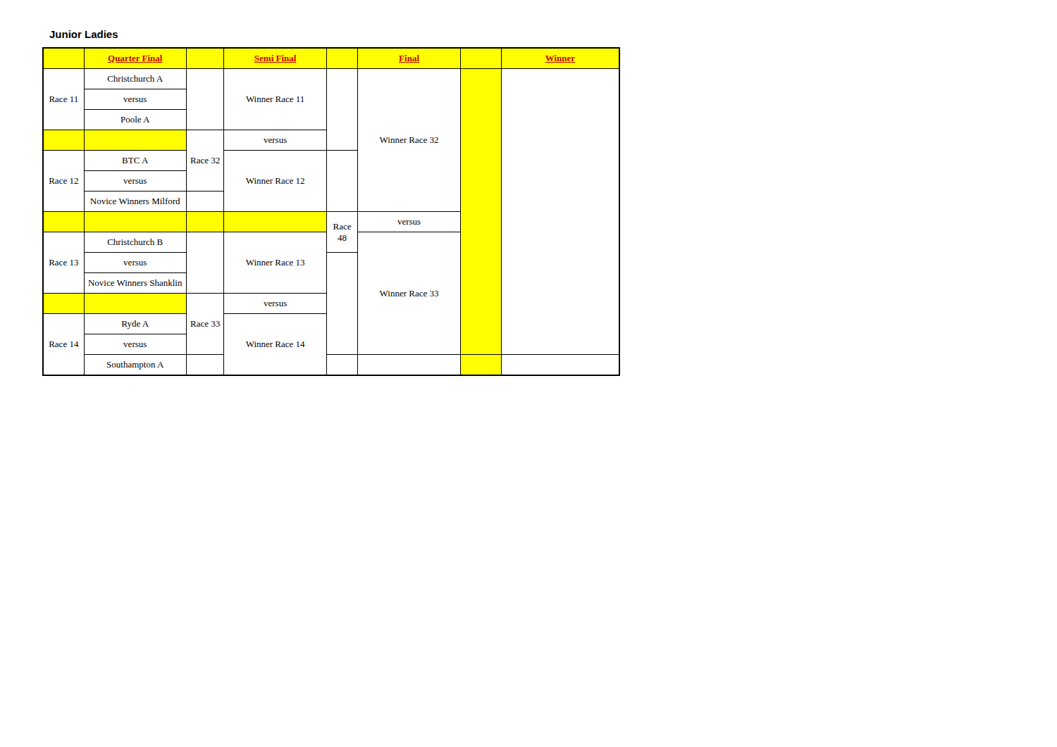Junior Ladies
| | Quarter Final | | Semi Final | | Final | | Winner |
| Race 11 | Christchurch A | | Winner Race 11 | | Winner Race 32 | | |
| versus |
| Poole A |
| | | Race 32 | versus |
| Race 12 | BTC A | Winner Race 12 | |
| versus |
| Novice Winners Milford | |
| | | | | Race 48 | versus |
| Race 13 | Christchurch B | | Winner Race 13 | Winner Race 33 |
| versus | |
| Novice Winners Shanklin |
| | | Race 33 | versus |
| Race 14 | Ryde A | Winner Race 14 |
| versus |
| Southampton A | | | | | |